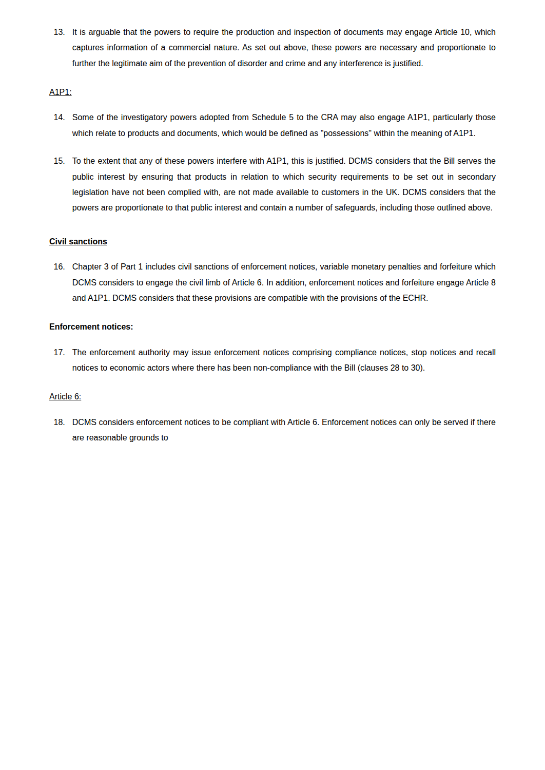It is arguable that the powers to require the production and inspection of documents may engage Article 10, which captures information of a commercial nature. As set out above, these powers are necessary and proportionate to further the legitimate aim of the prevention of disorder and crime and any interference is justified.
A1P1:
Some of the investigatory powers adopted from Schedule 5 to the CRA may also engage A1P1, particularly those which relate to products and documents, which would be defined as "possessions" within the meaning of A1P1.
To the extent that any of these powers interfere with A1P1, this is justified. DCMS considers that the Bill serves the public interest by ensuring that products in relation to which security requirements to be set out in secondary legislation have not been complied with, are not made available to customers in the UK. DCMS considers that the powers are proportionate to that public interest and contain a number of safeguards, including those outlined above.
Civil sanctions
Chapter 3 of Part 1 includes civil sanctions of enforcement notices, variable monetary penalties and forfeiture which DCMS considers to engage the civil limb of Article 6. In addition, enforcement notices and forfeiture engage Article 8 and A1P1. DCMS considers that these provisions are compatible with the provisions of the ECHR.
Enforcement notices:
The enforcement authority may issue enforcement notices comprising compliance notices, stop notices and recall notices to economic actors where there has been non-compliance with the Bill (clauses 28 to 30).
Article 6:
DCMS considers enforcement notices to be compliant with Article 6. Enforcement notices can only be served if there are reasonable grounds to